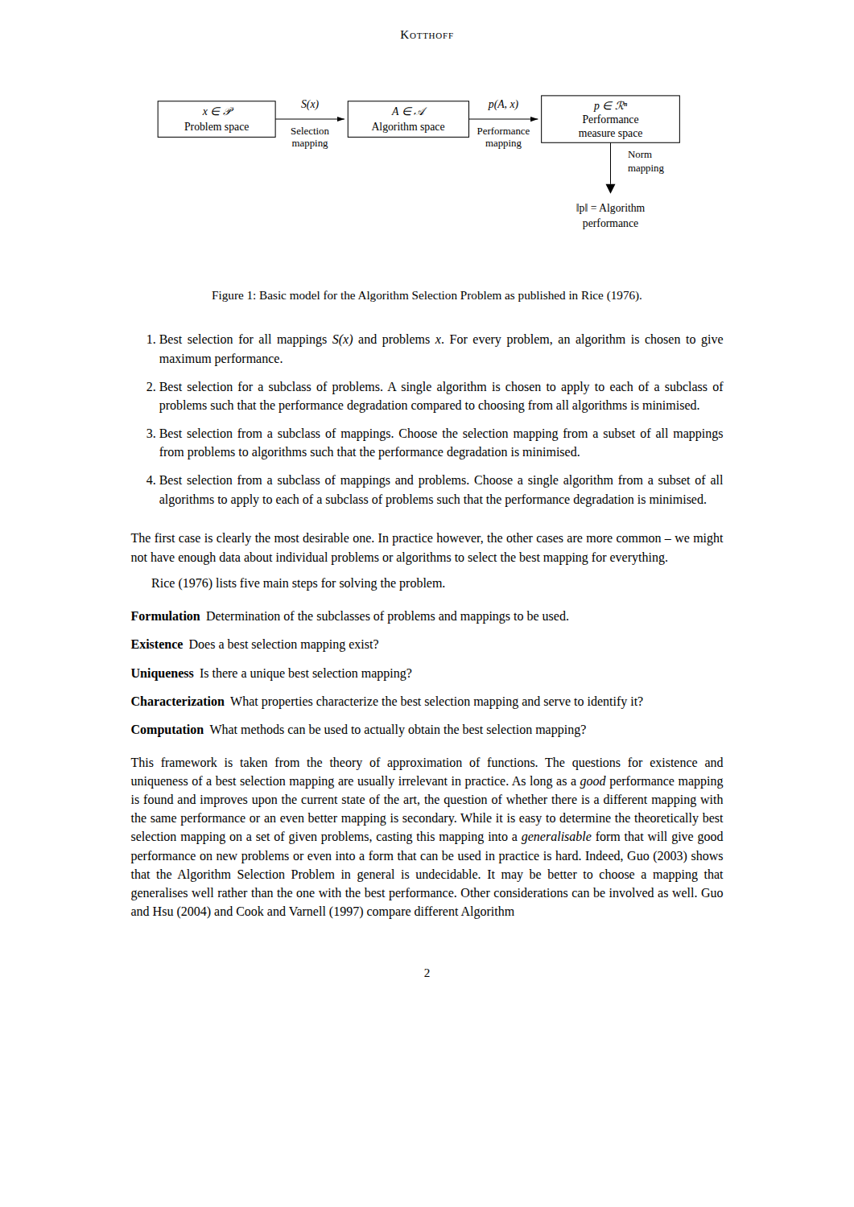Kotthoff
x ∈ 𝒫 Problem space S(x) Selection mapping A ∈ 𝒜 Algorithm space p(A, x) Performance mapping p ∈ ℛⁿ Performance measure space Norm mapping ‖p‖ = Algorithm performance
Figure 1: Basic model for the Algorithm Selection Problem as published in Rice (1976).
Best selection for all mappings S(x) and problems x. For every problem, an algorithm is chosen to give maximum performance.
Best selection for a subclass of problems. A single algorithm is chosen to apply to each of a subclass of problems such that the performance degradation compared to choosing from all algorithms is minimised.
Best selection from a subclass of mappings. Choose the selection mapping from a subset of all mappings from problems to algorithms such that the performance degradation is minimised.
Best selection from a subclass of mappings and problems. Choose a single algorithm from a subset of all algorithms to apply to each of a subclass of problems such that the performance degradation is minimised.
The first case is clearly the most desirable one. In practice however, the other cases are more common – we might not have enough data about individual problems or algorithms to select the best mapping for everything.
Rice (1976) lists five main steps for solving the problem.
Formulation
Determination of the subclasses of problems and mappings to be used.
Existence
Does a best selection mapping exist?
Uniqueness
Is there a unique best selection mapping?
Characterization
What properties characterize the best selection mapping and serve to identify it?
Computation
What methods can be used to actually obtain the best selection mapping?
This framework is taken from the theory of approximation of functions. The questions for existence and uniqueness of a best selection mapping are usually irrelevant in practice. As long as a good performance mapping is found and improves upon the current state of the art, the question of whether there is a different mapping with the same performance or an even better mapping is secondary. While it is easy to determine the theoretically best selection mapping on a set of given problems, casting this mapping into a generalisable form that will give good performance on new problems or even into a form that can be used in practice is hard. Indeed, Guo (2003) shows that the Algorithm Selection Problem in general is undecidable. It may be better to choose a mapping that generalises well rather than the one with the best performance. Other considerations can be involved as well. Guo and Hsu (2004) and Cook and Varnell (1997) compare different Algorithm
2